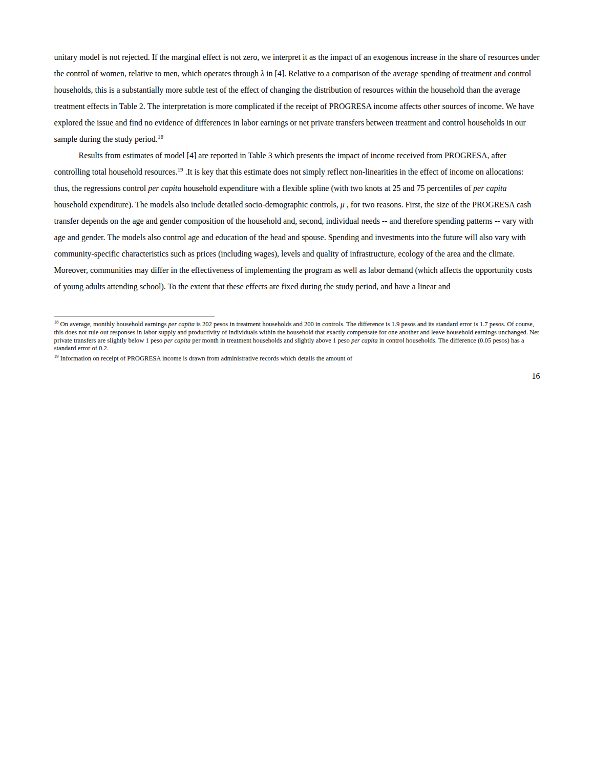unitary model is not rejected. If the marginal effect is not zero, we interpret it as the impact of an exogenous increase in the share of resources under the control of women, relative to men, which operates through λ in [4]. Relative to a comparison of the average spending of treatment and control households, this is a substantially more subtle test of the effect of changing the distribution of resources within the household than the average treatment effects in Table 2. The interpretation is more complicated if the receipt of PROGRESA income affects other sources of income. We have explored the issue and find no evidence of differences in labor earnings or net private transfers between treatment and control households in our sample during the study period.18
Results from estimates of model [4] are reported in Table 3 which presents the impact of income received from PROGRESA, after controlling total household resources.19 .It is key that this estimate does not simply reflect non-linearities in the effect of income on allocations: thus, the regressions control per capita household expenditure with a flexible spline (with two knots at 25 and 75 percentiles of per capita household expenditure). The models also include detailed socio-demographic controls, μ , for two reasons. First, the size of the PROGRESA cash transfer depends on the age and gender composition of the household and, second, individual needs -- and therefore spending patterns -- vary with age and gender. The models also control age and education of the head and spouse. Spending and investments into the future will also vary with community-specific characteristics such as prices (including wages), levels and quality of infrastructure, ecology of the area and the climate. Moreover, communities may differ in the effectiveness of implementing the program as well as labor demand (which affects the opportunity costs of young adults attending school). To the extent that these effects are fixed during the study period, and have a linear and
18 On average, monthly household earnings per capita is 202 pesos in treatment households and 200 in controls. The difference is 1.9 pesos and its standard error is 1.7 pesos. Of course, this does not rule out responses in labor supply and productivity of individuals within the household that exactly compensate for one another and leave household earnings unchanged. Net private transfers are slightly below 1 peso per capita per month in treatment households and slightly above 1 peso per capita in control households. The difference (0.05 pesos) has a standard error of 0.2.
19 Information on receipt of PROGRESA income is drawn from administrative records which details the amount of
16